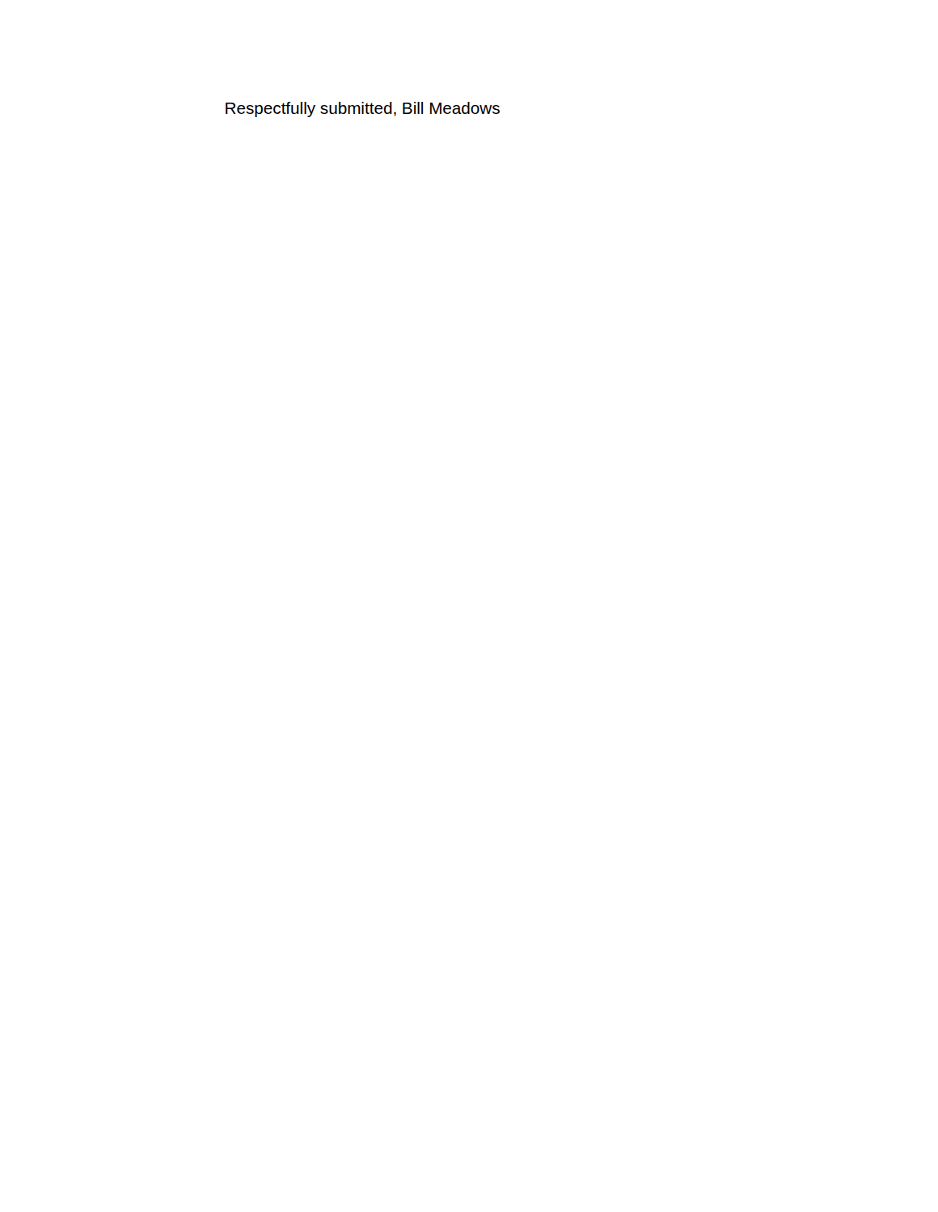Respectfully submitted, Bill Meadows